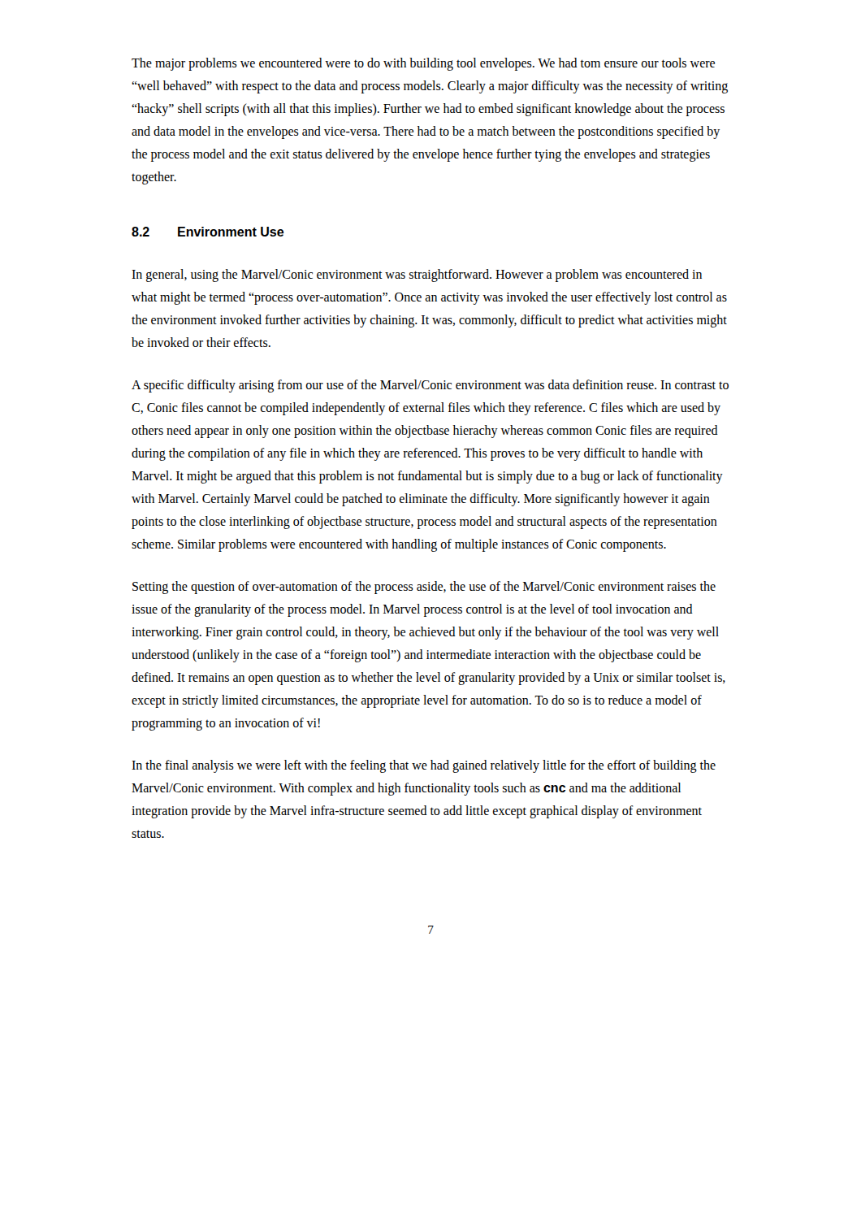The major problems we encountered were to do with building tool envelopes. We had tom ensure our tools were “well behaved” with respect to the data and process models. Clearly a major difficulty was the necessity of writing “hacky” shell scripts (with all that this implies). Further we had to embed significant knowledge about the process and data model in the envelopes and vice-versa. There had to be a match between the postconditions specified by the process model and the exit status delivered by the envelope hence further tying the envelopes and strategies together.
8.2 Environment Use
In general, using the Marvel/Conic environment was straightforward. However a problem was encountered in what might be termed “process over-automation”. Once an activity was invoked the user effectively lost control as the environment invoked further activities by chaining. It was, commonly, difficult to predict what activities might be invoked or their effects.
A specific difficulty arising from our use of the Marvel/Conic environment was data definition reuse. In contrast to C, Conic files cannot be compiled independently of external files which they reference. C files which are used by others need appear in only one position within the objectbase hierachy whereas common Conic files are required during the compilation of any file in which they are referenced. This proves to be very difficult to handle with Marvel. It might be argued that this problem is not fundamental but is simply due to a bug or lack of functionality with Marvel. Certainly Marvel could be patched to eliminate the difficulty. More significantly however it again points to the close interlinking of objectbase structure, process model and structural aspects of the representation scheme. Similar problems were encountered with handling of multiple instances of Conic components.
Setting the question of over-automation of the process aside, the use of the Marvel/Conic environment raises the issue of the granularity of the process model. In Marvel process control is at the level of tool invocation and interworking. Finer grain control could, in theory, be achieved but only if the behaviour of the tool was very well understood (unlikely in the case of a “foreign tool”) and intermediate interaction with the objectbase could be defined. It remains an open question as to whether the level of granularity provided by a Unix or similar toolset is, except in strictly limited circumstances, the appropriate level for automation. To do so is to reduce a model of programming to an invocation of vi!
In the final analysis we were left with the feeling that we had gained relatively little for the effort of building the Marvel/Conic environment. With complex and high functionality tools such as cnc and ma the additional integration provide by the Marvel infra-structure seemed to add little except graphical display of environment status.
7